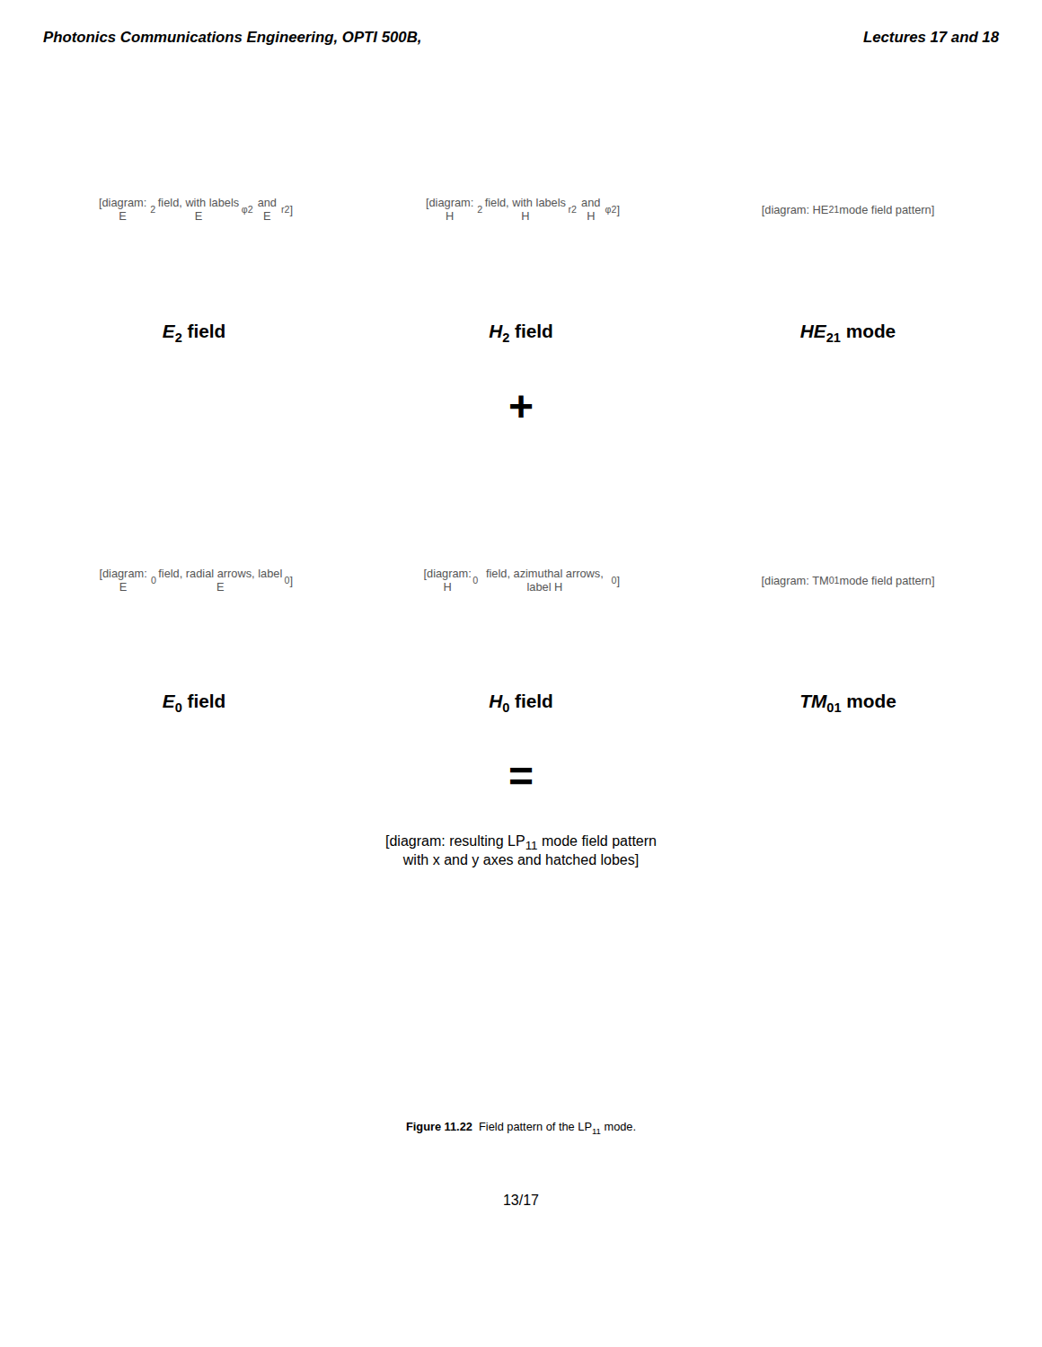Photonics Communications Engineering, OPTI 500B,
Lectures 17 and 18
[diagram: E2 field, with labels Eφ2 and Er2]
E2 field
[diagram: H2 field, with labels Hr2 and Hφ2]
H2 field
[diagram: HE21 mode field pattern]
HE21 mode
+
plus
[diagram: E0 field, radial arrows, label E0]
E0 field
[diagram: H0 field, azimuthal arrows, label H0]
H0 field
[diagram: TM01 mode field pattern]
TM01 mode
=
equals
[diagram: resulting LP11 mode field pattern with x and y axes and hatched lobes]
Figure 11.22 Field pattern of the LP11 mode.
13/17